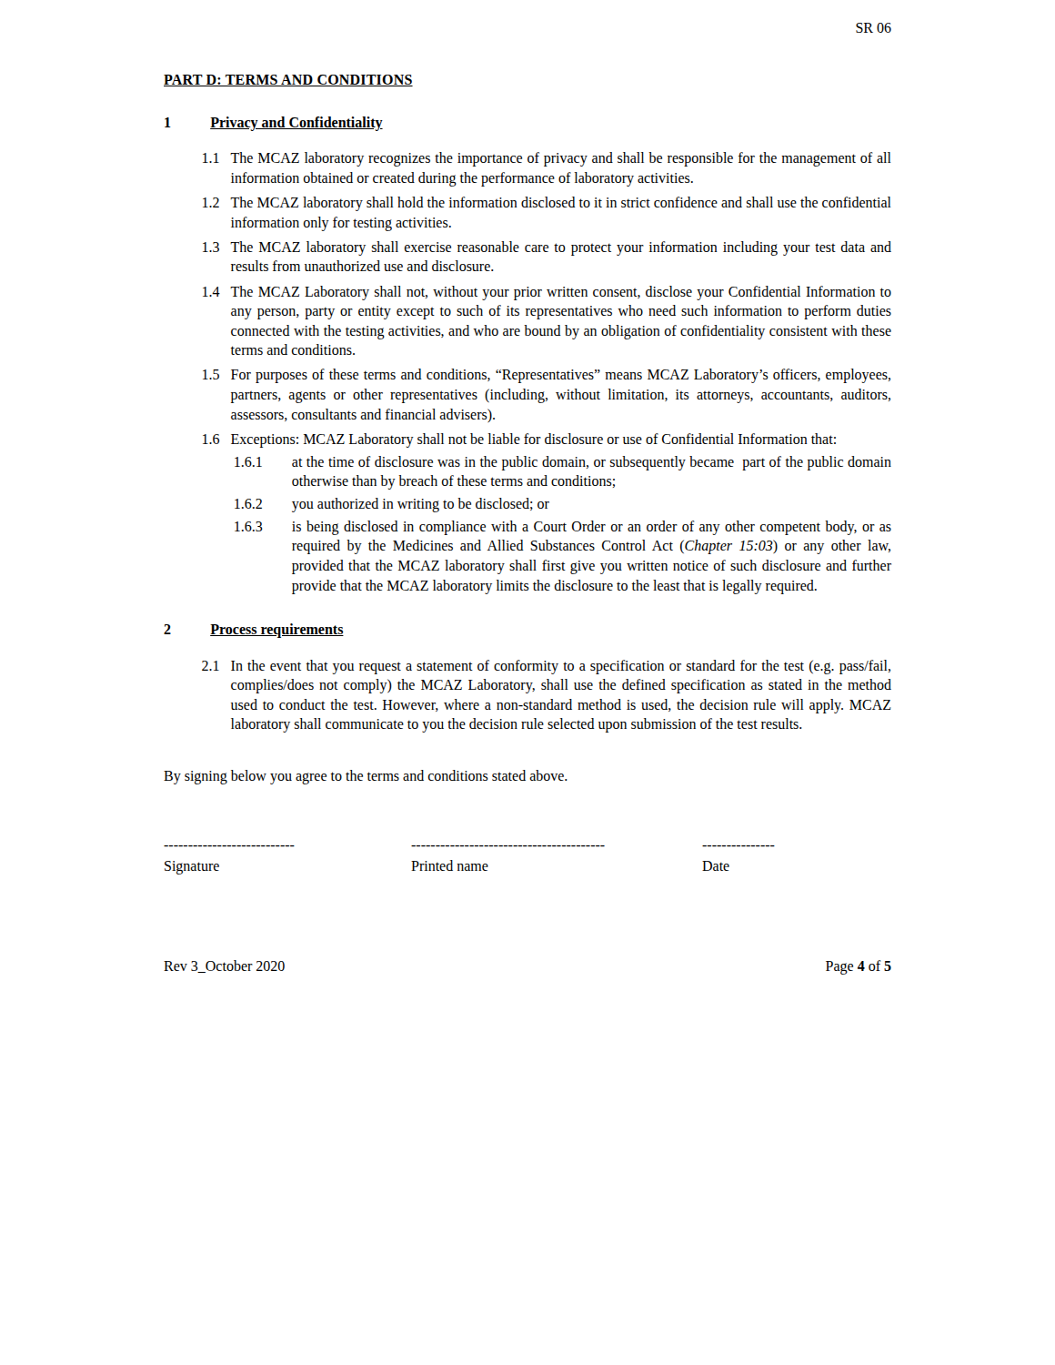SR 06
PART D: TERMS AND CONDITIONS
1
Privacy and Confidentiality
1.1 The MCAZ laboratory recognizes the importance of privacy and shall be responsible for the management of all information obtained or created during the performance of laboratory activities.
1.2 The MCAZ laboratory shall hold the information disclosed to it in strict confidence and shall use the confidential information only for testing activities.
1.3 The MCAZ laboratory shall exercise reasonable care to protect your information including your test data and results from unauthorized use and disclosure.
1.4 The MCAZ Laboratory shall not, without your prior written consent, disclose your Confidential Information to any person, party or entity except to such of its representatives who need such information to perform duties connected with the testing activities, and who are bound by an obligation of confidentiality consistent with these terms and conditions.
1.5 For purposes of these terms and conditions, “Representatives” means MCAZ Laboratory’s officers, employees, partners, agents or other representatives (including, without limitation, its attorneys, accountants, auditors, assessors, consultants and financial advisers).
1.6 Exceptions: MCAZ Laboratory shall not be liable for disclosure or use of Confidential Information that:
1.6.1 at the time of disclosure was in the public domain, or subsequently became part of the public domain otherwise than by breach of these terms and conditions;
1.6.2 you authorized in writing to be disclosed; or
1.6.3 is being disclosed in compliance with a Court Order or an order of any other competent body, or as required by the Medicines and Allied Substances Control Act (Chapter 15:03) or any other law, provided that the MCAZ laboratory shall first give you written notice of such disclosure and further provide that the MCAZ laboratory limits the disclosure to the least that is legally required.
2
Process requirements
2.1 In the event that you request a statement of conformity to a specification or standard for the test (e.g. pass/fail, complies/does not comply) the MCAZ Laboratory, shall use the defined specification as stated in the method used to conduct the test. However, where a non-standard method is used, the decision rule will apply. MCAZ laboratory shall communicate to you the decision rule selected upon submission of the test results.
By signing below you agree to the terms and conditions stated above.
---------------------------
Signature
----------------------------------------
Printed name
---------------
Date
Rev 3_October 2020
Page 4 of 5